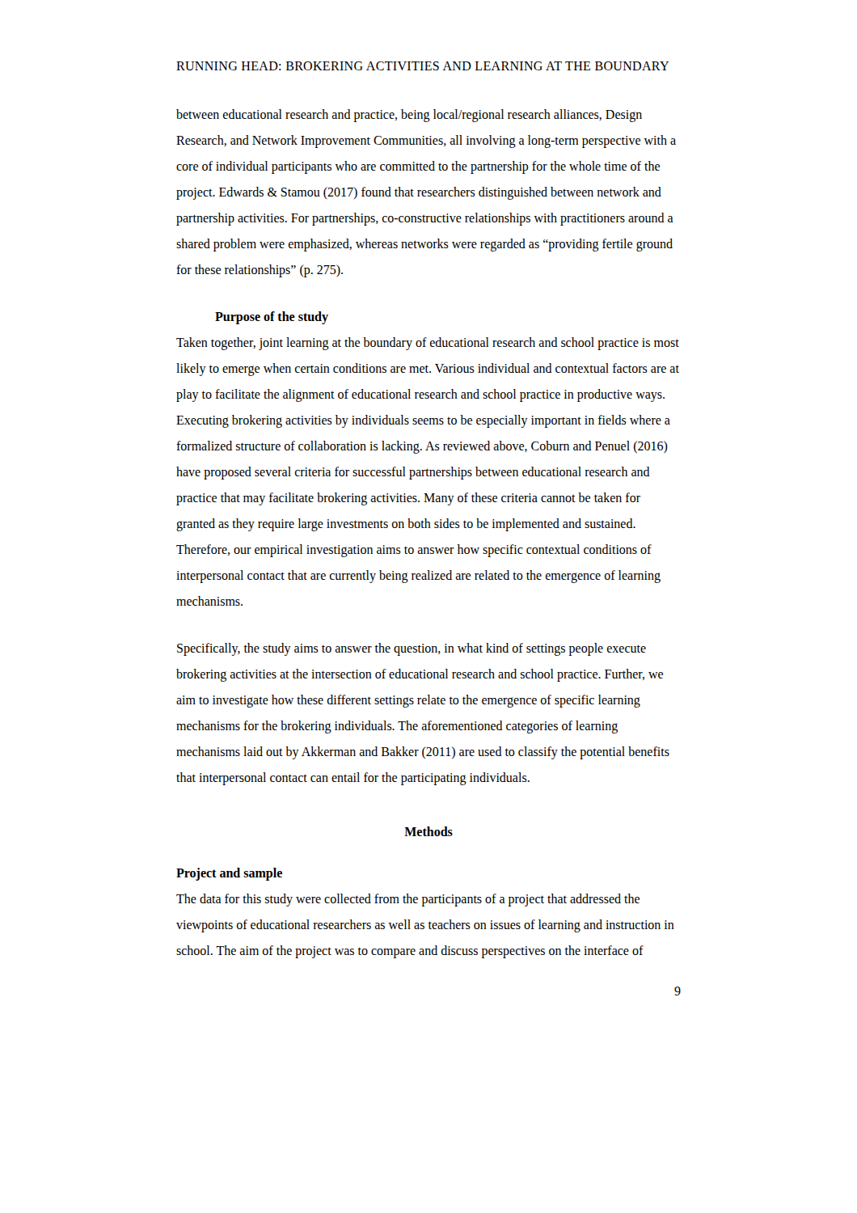RUNNING HEAD: BROKERING ACTIVITIES AND LEARNING AT THE BOUNDARY
between educational research and practice, being local/regional research alliances, Design Research, and Network Improvement Communities, all involving a long-term perspective with a core of individual participants who are committed to the partnership for the whole time of the project. Edwards & Stamou (2017) found that researchers distinguished between network and partnership activities. For partnerships, co-constructive relationships with practitioners around a shared problem were emphasized, whereas networks were regarded as “providing fertile ground for these relationships” (p. 275).
Purpose of the study
Taken together, joint learning at the boundary of educational research and school practice is most likely to emerge when certain conditions are met. Various individual and contextual factors are at play to facilitate the alignment of educational research and school practice in productive ways. Executing brokering activities by individuals seems to be especially important in fields where a formalized structure of collaboration is lacking. As reviewed above, Coburn and Penuel (2016) have proposed several criteria for successful partnerships between educational research and practice that may facilitate brokering activities. Many of these criteria cannot be taken for granted as they require large investments on both sides to be implemented and sustained. Therefore, our empirical investigation aims to answer how specific contextual conditions of interpersonal contact that are currently being realized are related to the emergence of learning mechanisms.
Specifically, the study aims to answer the question, in what kind of settings people execute brokering activities at the intersection of educational research and school practice. Further, we aim to investigate how these different settings relate to the emergence of specific learning mechanisms for the brokering individuals. The aforementioned categories of learning mechanisms laid out by Akkerman and Bakker (2011) are used to classify the potential benefits that interpersonal contact can entail for the participating individuals.
Methods
Project and sample
The data for this study were collected from the participants of a project that addressed the viewpoints of educational researchers as well as teachers on issues of learning and instruction in school. The aim of the project was to compare and discuss perspectives on the interface of
9